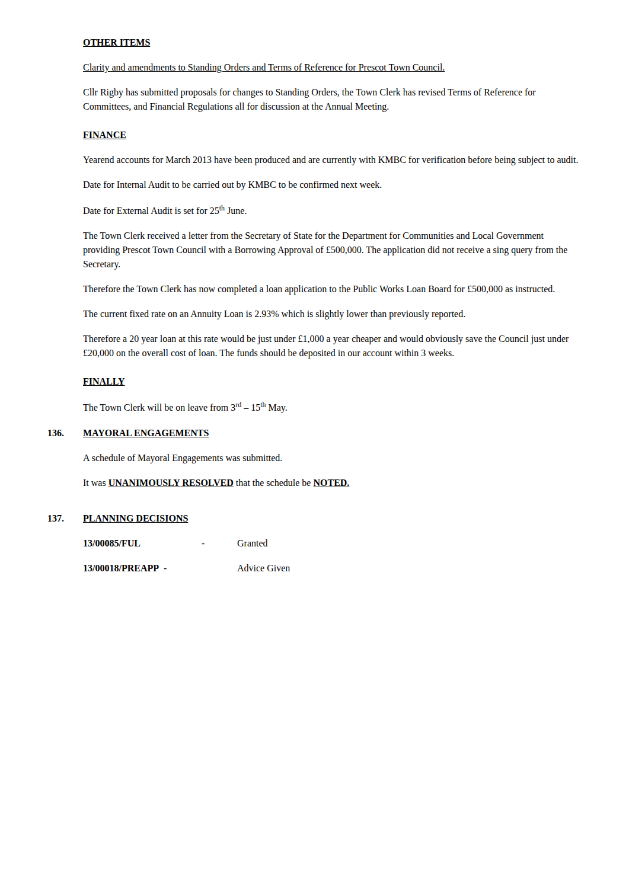OTHER ITEMS
Clarity and amendments to Standing Orders and Terms of Reference for Prescot Town Council.
Cllr Rigby has submitted proposals for changes to Standing Orders, the Town Clerk has revised Terms of Reference for Committees, and Financial Regulations all for discussion at the Annual Meeting.
FINANCE
Yearend accounts for March 2013 have been produced and are currently with KMBC for verification before being subject to audit.
Date for Internal Audit to be carried out by KMBC to be confirmed next week.
Date for External Audit is set for 25th June.
The Town Clerk received a letter from the Secretary of State for the Department for Communities and Local Government providing Prescot Town Council with a Borrowing Approval of £500,000. The application did not receive a sing query from the Secretary.
Therefore the Town Clerk has now completed a loan application to the Public Works Loan Board for £500,000 as instructed.
The current fixed rate on an Annuity Loan is 2.93% which is slightly lower than previously reported.
Therefore a 20 year loan at this rate would be just under £1,000 a year cheaper and would obviously save the Council just under £20,000 on the overall cost of loan. The funds should be deposited in our account within 3 weeks.
FINALLY
The Town Clerk will be on leave from 3rd – 15th May.
136.
MAYORAL ENGAGEMENTS
A schedule of Mayoral Engagements was submitted.
It was UNANIMOUSLY RESOLVED that the schedule be NOTED.
137.
PLANNING DECISIONS
13/00085/FUL
-
Granted
13/00018/PREAPP -
Advice Given